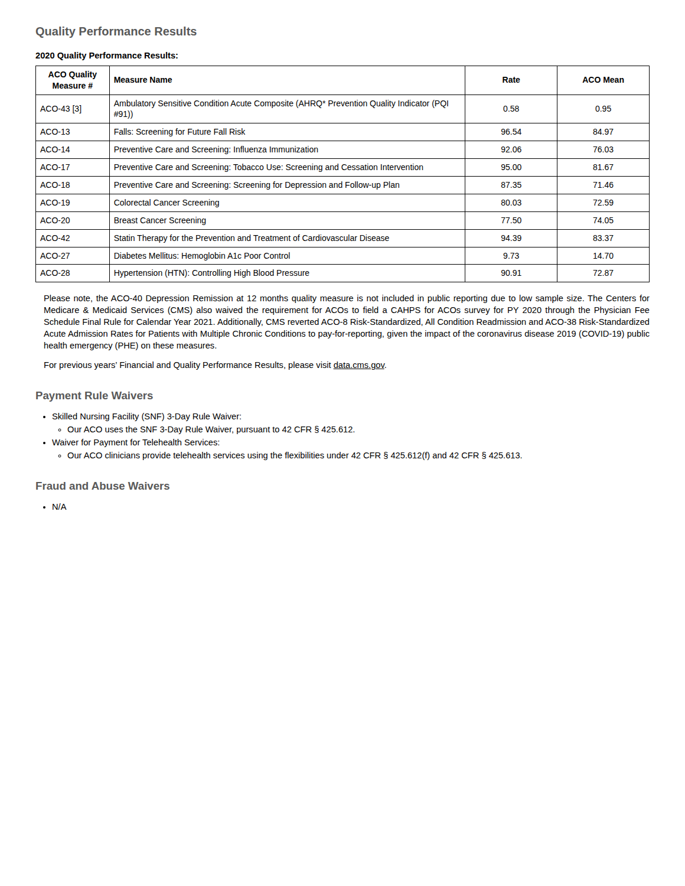Quality Performance Results
2020 Quality Performance Results:
| ACO Quality Measure # | Measure Name | Rate | ACO Mean |
| --- | --- | --- | --- |
| ACO-43 [3] | Ambulatory Sensitive Condition Acute Composite (AHRQ* Prevention Quality Indicator (PQI #91)) | 0.58 | 0.95 |
| ACO-13 | Falls: Screening for Future Fall Risk | 96.54 | 84.97 |
| ACO-14 | Preventive Care and Screening: Influenza Immunization | 92.06 | 76.03 |
| ACO-17 | Preventive Care and Screening: Tobacco Use: Screening and Cessation Intervention | 95.00 | 81.67 |
| ACO-18 | Preventive Care and Screening: Screening for Depression and Follow-up Plan | 87.35 | 71.46 |
| ACO-19 | Colorectal Cancer Screening | 80.03 | 72.59 |
| ACO-20 | Breast Cancer Screening | 77.50 | 74.05 |
| ACO-42 | Statin Therapy for the Prevention and Treatment of Cardiovascular Disease | 94.39 | 83.37 |
| ACO-27 | Diabetes Mellitus: Hemoglobin A1c Poor Control | 9.73 | 14.70 |
| ACO-28 | Hypertension (HTN): Controlling High Blood Pressure | 90.91 | 72.87 |
Please note, the ACO-40 Depression Remission at 12 months quality measure is not included in public reporting due to low sample size. The Centers for Medicare & Medicaid Services (CMS) also waived the requirement for ACOs to field a CAHPS for ACOs survey for PY 2020 through the Physician Fee Schedule Final Rule for Calendar Year 2021. Additionally, CMS reverted ACO-8 Risk-Standardized, All Condition Readmission and ACO-38 Risk-Standardized Acute Admission Rates for Patients with Multiple Chronic Conditions to pay-for-reporting, given the impact of the coronavirus disease 2019 (COVID-19) public health emergency (PHE) on these measures.
For previous years’ Financial and Quality Performance Results, please visit data.cms.gov.
Payment Rule Waivers
Skilled Nursing Facility (SNF) 3-Day Rule Waiver:
Our ACO uses the SNF 3-Day Rule Waiver, pursuant to 42 CFR § 425.612.
Waiver for Payment for Telehealth Services:
Our ACO clinicians provide telehealth services using the flexibilities under 42 CFR § 425.612(f) and 42 CFR § 425.613.
Fraud and Abuse Waivers
N/A